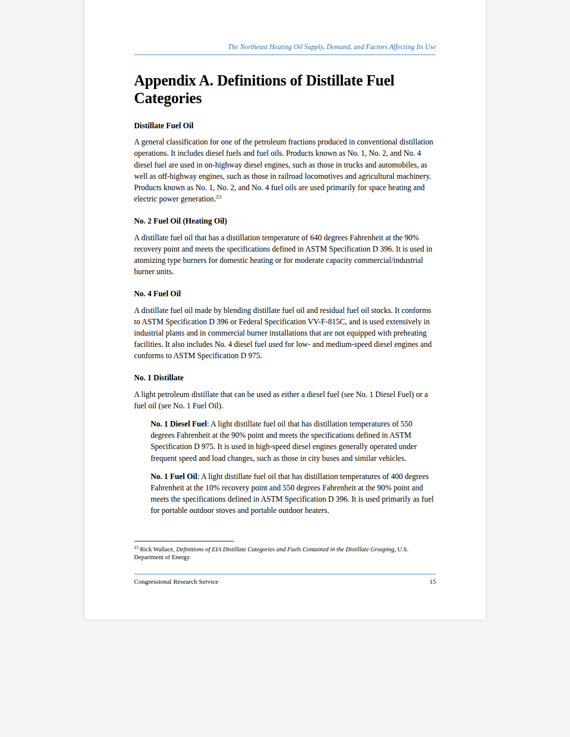The Northeast Heating Oil Supply, Demand, and Factors Affecting Its Use
Appendix A. Definitions of Distillate Fuel Categories
Distillate Fuel Oil
A general classification for one of the petroleum fractions produced in conventional distillation operations. It includes diesel fuels and fuel oils. Products known as No. 1, No. 2, and No. 4 diesel fuel are used in on-highway diesel engines, such as those in trucks and automobiles, as well as off-highway engines, such as those in railroad locomotives and agricultural machinery. Products known as No. 1, No. 2, and No. 4 fuel oils are used primarily for space heating and electric power generation.23
No. 2 Fuel Oil (Heating Oil)
A distillate fuel oil that has a distillation temperature of 640 degrees Fahrenheit at the 90% recovery point and meets the specifications defined in ASTM Specification D 396. It is used in atomizing type burners for domestic heating or for moderate capacity commercial/industrial burner units.
No. 4 Fuel Oil
A distillate fuel oil made by blending distillate fuel oil and residual fuel oil stocks. It conforms to ASTM Specification D 396 or Federal Specification VV-F-815C, and is used extensively in industrial plants and in commercial burner installations that are not equipped with preheating facilities. It also includes No. 4 diesel fuel used for low- and medium-speed diesel engines and conforms to ASTM Specification D 975.
No. 1 Distillate
A light petroleum distillate that can be used as either a diesel fuel (see No. 1 Diesel Fuel) or a fuel oil (see No. 1 Fuel Oil).
No. 1 Diesel Fuel: A light distillate fuel oil that has distillation temperatures of 550 degrees Fahrenheit at the 90% point and meets the specifications defined in ASTM Specification D 975. It is used in high-speed diesel engines generally operated under frequent speed and load changes, such as those in city buses and similar vehicles.
No. 1 Fuel Oil: A light distillate fuel oil that has distillation temperatures of 400 degrees Fahrenheit at the 10% recovery point and 550 degrees Fahrenheit at the 90% point and meets the specifications defined in ASTM Specification D 396. It is used primarily as fuel for portable outdoor stoves and portable outdoor heaters.
23 Rick Wallace, Definitions of EIA Distillate Categories and Fuels Contained in the Distillate Grouping, U.S. Department of Energy.
Congressional Research Service 15